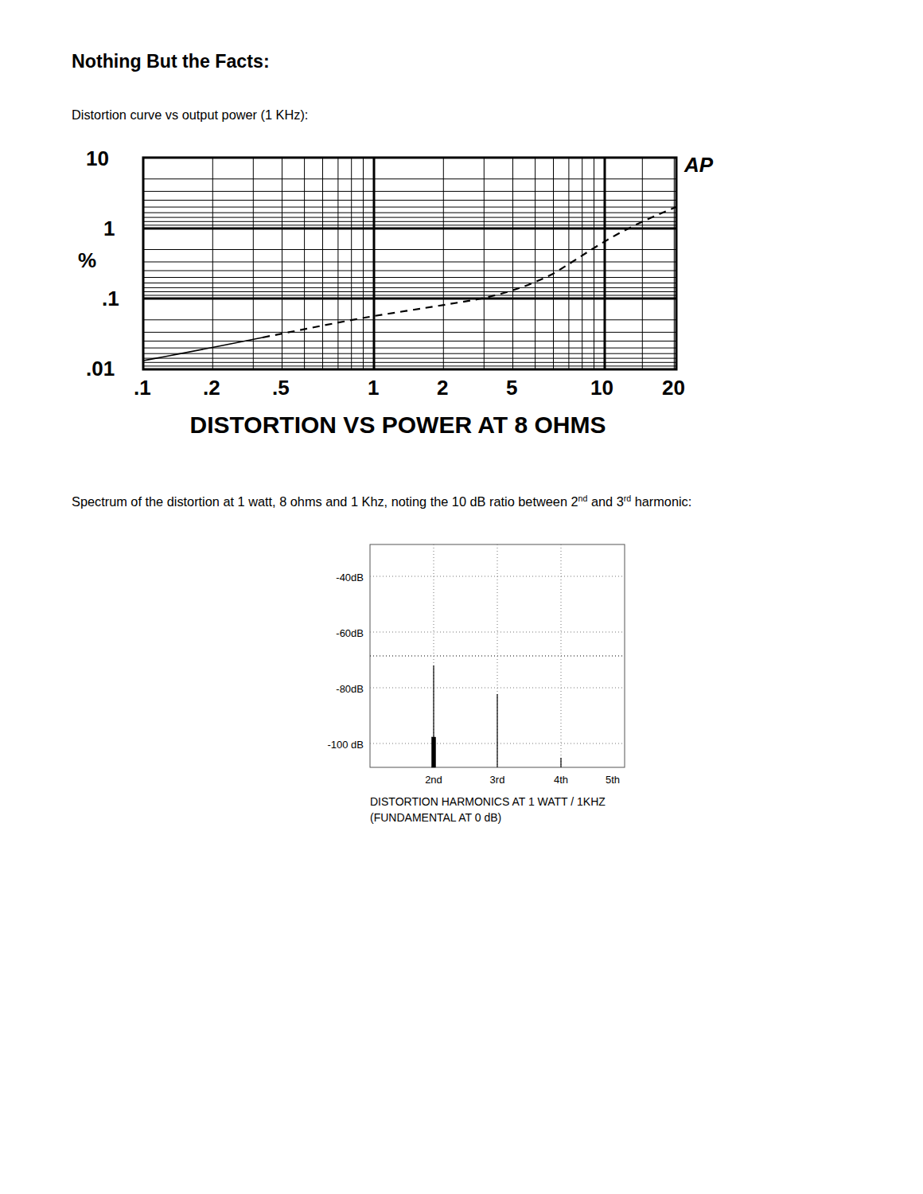Nothing But the Facts:
Distortion curve vs output power (1 KHz):
AP 10 1 % .1 .01 .1 .2 .5 1 2 5 10 20 DISTORTION VS POWER AT 8 OHMS
Spectrum of the distortion at 1 watt, 8 ohms and 1 Khz, noting the 10 dB ratio between 2nd and 3rd harmonic:
-40dB -60dB -80dB -100 dB 2nd 3rd 4th 5th DISTORTION HARMONICS AT 1 WATT / 1KHZ (FUNDAMENTAL AT 0 dB)